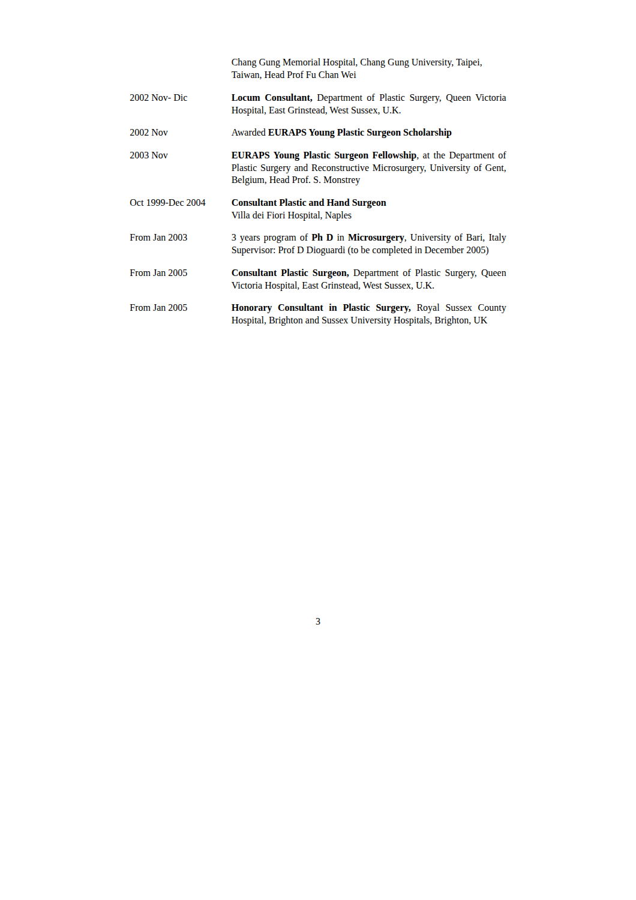| | Chang Gung Memorial Hospital, Chang Gung University, Taipei, Taiwan, Head Prof Fu Chan Wei |
| 2002 Nov- Dic | Locum Consultant, Department of Plastic Surgery, Queen Victoria Hospital, East Grinstead, West Sussex, U.K. |
| 2002 Nov | Awarded EURAPS Young Plastic Surgeon Scholarship |
| 2003 Nov | EURAPS Young Plastic Surgeon Fellowship , at the Department of Plastic Surgery and Reconstructive Microsurgery, University of Gent, Belgium, Head Prof. S. Monstrey |
| Oct 1999-Dec 2004 | Consultant Plastic and Hand Surgeon Villa dei Fiori Hospital, Naples |
| From Jan 2003 | 3 years program of Ph D in Microsurgery , University of Bari, Italy Supervisor: Prof D Dioguardi (to be completed in December 2005) |
| From Jan 2005 | Consultant Plastic Surgeon, Department of Plastic Surgery, Queen Victoria Hospital, East Grinstead, West Sussex, U.K. |
| From Jan 2005 | Honorary Consultant in Plastic Surgery, Royal Sussex County Hospital, Brighton and Sussex University Hospitals, Brighton, UK |
3